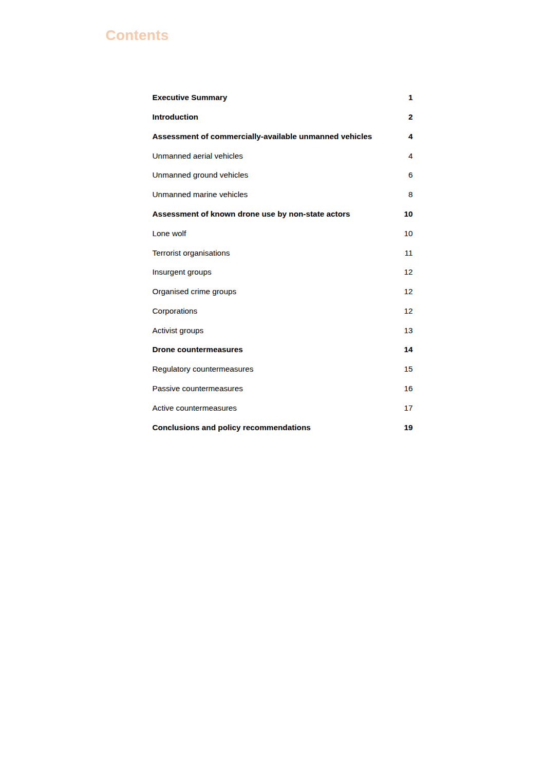Contents
| Executive Summary | 1 |
| Introduction | 2 |
| Assessment of commercially-available unmanned vehicles | 4 |
| Unmanned aerial vehicles | 4 |
| Unmanned ground vehicles | 6 |
| Unmanned marine vehicles | 8 |
| Assessment of known drone use by non-state actors | 10 |
| Lone wolf | 10 |
| Terrorist organisations | 11 |
| Insurgent groups | 12 |
| Organised crime groups | 12 |
| Corporations | 12 |
| Activist groups | 13 |
| Drone countermeasures | 14 |
| Regulatory countermeasures | 15 |
| Passive countermeasures | 16 |
| Active countermeasures | 17 |
| Conclusions and policy recommendations | 19 |